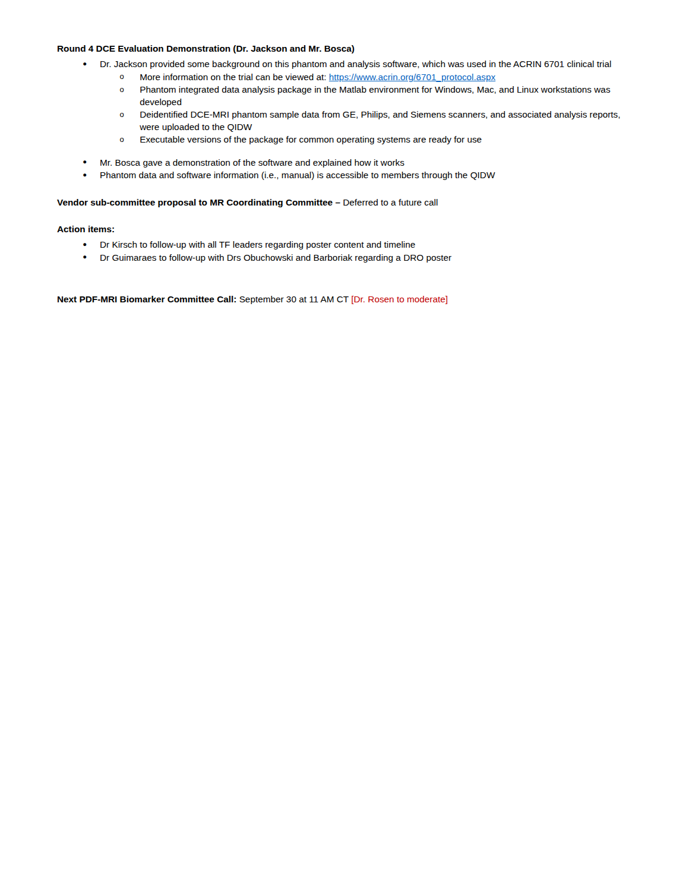Round 4 DCE Evaluation Demonstration (Dr. Jackson and Mr. Bosca)
Dr. Jackson provided some background on this phantom and analysis software, which was used in the ACRIN 6701 clinical trial
More information on the trial can be viewed at: https://www.acrin.org/6701_protocol.aspx
Phantom integrated data analysis package in the Matlab environment for Windows, Mac, and Linux workstations was developed
Deidentified DCE-MRI phantom sample data from GE, Philips, and Siemens scanners, and associated analysis reports, were uploaded to the QIDW
Executable versions of the package for common operating systems are ready for use
Mr. Bosca gave a demonstration of the software and explained how it works
Phantom data and software information (i.e., manual) is accessible to members through the QIDW
Vendor sub-committee proposal to MR Coordinating Committee –
Deferred to a future call
Action items:
Dr Kirsch to follow-up with all TF leaders regarding poster content and timeline
Dr Guimaraes to follow-up with Drs Obuchowski and Barboriak regarding a DRO poster
Next PDF-MRI Biomarker Committee Call:
September 30 at 11 AM CT [Dr. Rosen to moderate]